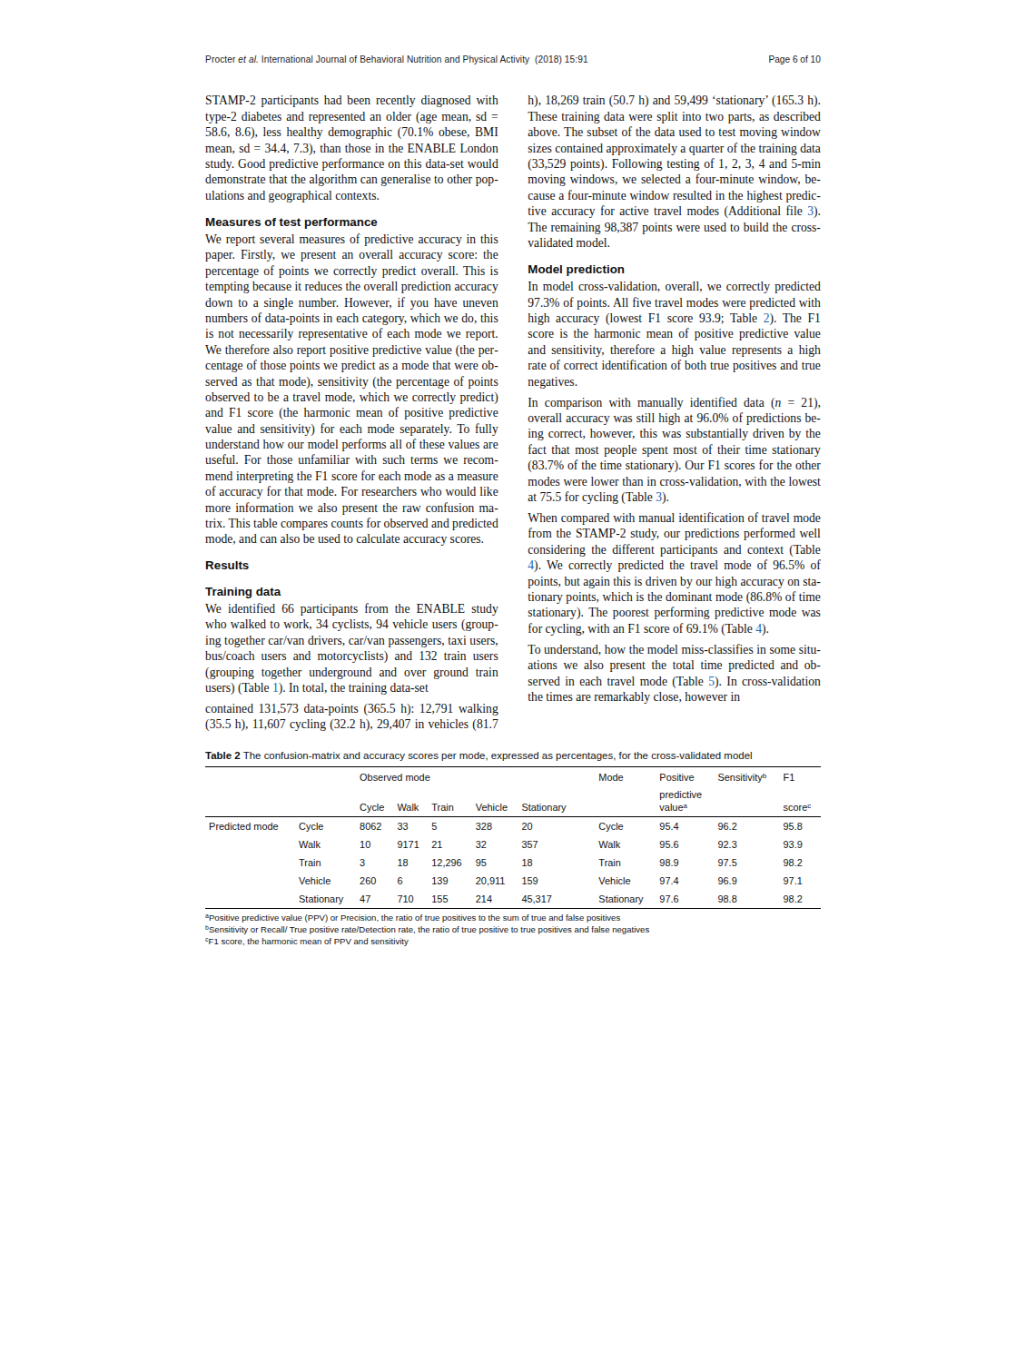Procter et al. International Journal of Behavioral Nutrition and Physical Activity (2018) 15:91
Page 6 of 10
STAMP-2 participants had been recently diagnosed with type-2 diabetes and represented an older (age mean, sd = 58.6, 8.6), less healthy demographic (70.1% obese, BMI mean, sd = 34.4, 7.3), than those in the ENABLE London study. Good predictive performance on this data-set would demonstrate that the algorithm can generalise to other populations and geographical contexts.
Measures of test performance
We report several measures of predictive accuracy in this paper. Firstly, we present an overall accuracy score: the percentage of points we correctly predict overall. This is tempting because it reduces the overall prediction accuracy down to a single number. However, if you have uneven numbers of data-points in each category, which we do, this is not necessarily representative of each mode we report. We therefore also report positive predictive value (the percentage of those points we predict as a mode that were observed as that mode), sensitivity (the percentage of points observed to be a travel mode, which we correctly predict) and F1 score (the harmonic mean of positive predictive value and sensitivity) for each mode separately. To fully understand how our model performs all of these values are useful. For those unfamiliar with such terms we recommend interpreting the F1 score for each mode as a measure of accuracy for that mode. For researchers who would like more information we also present the raw confusion matrix. This table compares counts for observed and predicted mode, and can also be used to calculate accuracy scores.
Results
Training data
We identified 66 participants from the ENABLE study who walked to work, 34 cyclists, 94 vehicle users (grouping together car/van drivers, car/van passengers, taxi users, bus/coach users and motorcyclists) and 132 train users (grouping together underground and over ground train users) (Table 1). In total, the training data-set
contained 131,573 data-points (365.5 h): 12,791 walking (35.5 h), 11,607 cycling (32.2 h), 29,407 in vehicles (81.7 h), 18,269 train (50.7 h) and 59,499 ‘stationary’ (165.3 h). These training data were split into two parts, as described above. The subset of the data used to test moving window sizes contained approximately a quarter of the training data (33,529 points). Following testing of 1, 2, 3, 4 and 5-min moving windows, we selected a four-minute window, because a four-minute window resulted in the highest predictive accuracy for active travel modes (Additional file 3). The remaining 98,387 points were used to build the cross-validated model.
Model prediction
In model cross-validation, overall, we correctly predicted 97.3% of points. All five travel modes were predicted with high accuracy (lowest F1 score 93.9; Table 2). The F1 score is the harmonic mean of positive predictive value and sensitivity, therefore a high value represents a high rate of correct identification of both true positives and true negatives.
In comparison with manually identified data (n = 21), overall accuracy was still high at 96.0% of predictions being correct, however, this was substantially driven by the fact that most people spent most of their time stationary (83.7% of the time stationary). Our F1 scores for the other modes were lower than in cross-validation, with the lowest at 75.5 for cycling (Table 3).
When compared with manual identification of travel mode from the STAMP-2 study, our predictions performed well considering the different participants and context (Table 4). We correctly predicted the travel mode of 96.5% of points, but again this is driven by our high accuracy on stationary points, which is the dominant mode (86.8% of time stationary). The poorest performing predictive mode was for cycling, with an F1 score of 69.1% (Table 4).
To understand, how the model miss-classifies in some situations we also present the total time predicted and observed in each travel mode (Table 5). In cross-validation the times are remarkably close, however in
Table 2 The confusion-matrix and accuracy scores per mode, expressed as percentages, for the cross-validated model
| | Observed mode | | Mode | Positive | Sensitivity b | F1 |
| --- | --- | --- | --- | --- | --- | --- |
| | Cycle | Walk | Train | Vehicle | Stationary | | | predictive value a | | score c |
| Predicted mode | Cycle | 8062 | 33 | 5 | 328 | 20 | | Cycle | 95.4 | 96.2 | 95.8 |
| | Walk | 10 | 9171 | 21 | 32 | 357 | | Walk | 95.6 | 92.3 | 93.9 |
| | Train | 3 | 18 | 12,296 | 95 | 18 | | Train | 98.9 | 97.5 | 98.2 |
| | Vehicle | 260 | 6 | 139 | 20,911 | 159 | | Vehicle | 97.4 | 96.9 | 97.1 |
| | Stationary | 47 | 710 | 155 | 214 | 45,317 | | Stationary | 97.6 | 98.8 | 98.2 |
aPositive predictive value (PPV) or Precision, the ratio of true positives to the sum of true and false positives
bSensitivity or Recall/ True positive rate/Detection rate, the ratio of true positive to true positives and false negatives
cF1 score, the harmonic mean of PPV and sensitivity